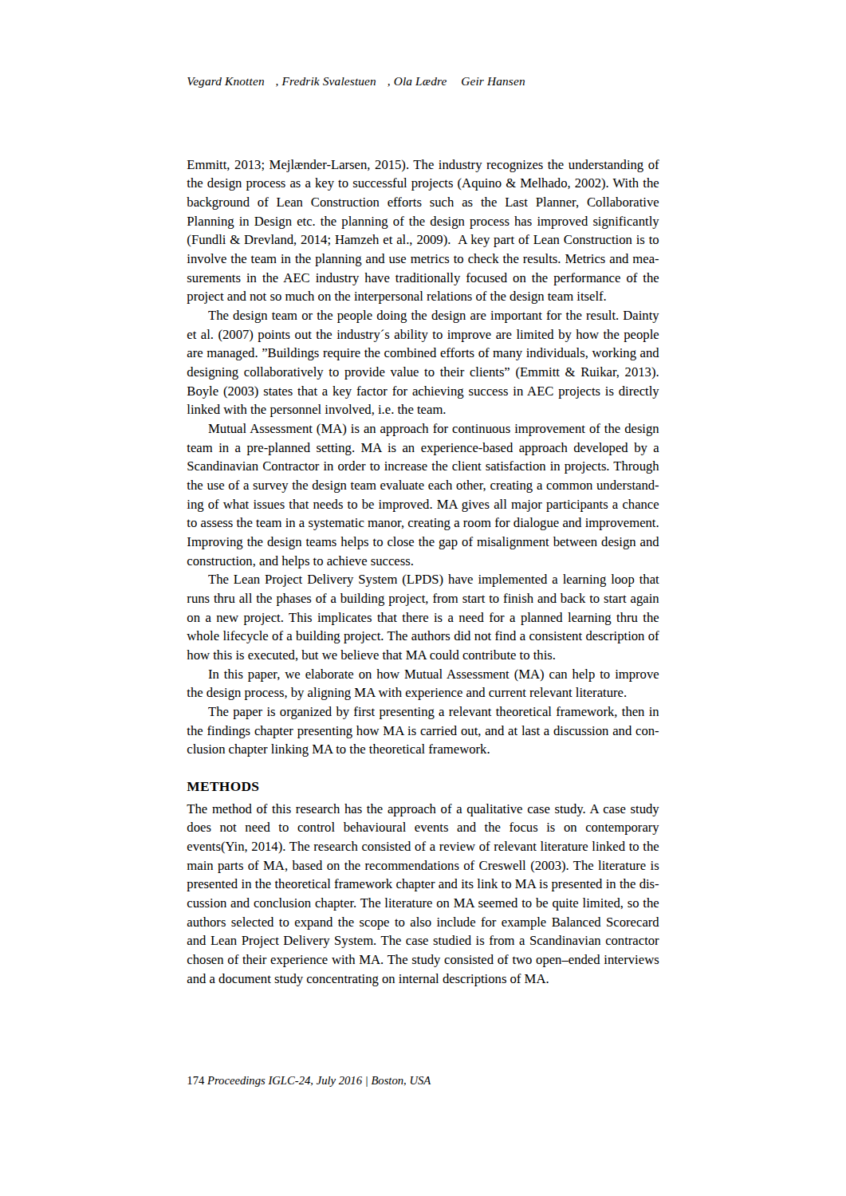Vegard Knotten , Fredrik Svalestuen , Ola Lædre Geir Hansen
Emmitt, 2013; Mejlænder-Larsen, 2015). The industry recognizes the understanding of the design process as a key to successful projects (Aquino & Melhado, 2002). With the background of Lean Construction efforts such as the Last Planner, Collaborative Planning in Design etc. the planning of the design process has improved significantly (Fundli & Drevland, 2014; Hamzeh et al., 2009). A key part of Lean Construction is to involve the team in the planning and use metrics to check the results. Metrics and measurements in the AEC industry have traditionally focused on the performance of the project and not so much on the interpersonal relations of the design team itself.
The design team or the people doing the design are important for the result. Dainty et al. (2007) points out the industry´s ability to improve are limited by how the people are managed. ”Buildings require the combined efforts of many individuals, working and designing collaboratively to provide value to their clients” (Emmitt & Ruikar, 2013). Boyle (2003) states that a key factor for achieving success in AEC projects is directly linked with the personnel involved, i.e. the team.
Mutual Assessment (MA) is an approach for continuous improvement of the design team in a pre-planned setting. MA is an experience-based approach developed by a Scandinavian Contractor in order to increase the client satisfaction in projects. Through the use of a survey the design team evaluate each other, creating a common understanding of what issues that needs to be improved. MA gives all major participants a chance to assess the team in a systematic manor, creating a room for dialogue and improvement. Improving the design teams helps to close the gap of misalignment between design and construction, and helps to achieve success.
The Lean Project Delivery System (LPDS) have implemented a learning loop that runs thru all the phases of a building project, from start to finish and back to start again on a new project. This implicates that there is a need for a planned learning thru the whole lifecycle of a building project. The authors did not find a consistent description of how this is executed, but we believe that MA could contribute to this.
In this paper, we elaborate on how Mutual Assessment (MA) can help to improve the design process, by aligning MA with experience and current relevant literature.
The paper is organized by first presenting a relevant theoretical framework, then in the findings chapter presenting how MA is carried out, and at last a discussion and conclusion chapter linking MA to the theoretical framework.
Methods
The method of this research has the approach of a qualitative case study. A case study does not need to control behavioural events and the focus is on contemporary events(Yin, 2014). The research consisted of a review of relevant literature linked to the main parts of MA, based on the recommendations of Creswell (2003). The literature is presented in the theoretical framework chapter and its link to MA is presented in the discussion and conclusion chapter. The literature on MA seemed to be quite limited, so the authors selected to expand the scope to also include for example Balanced Scorecard and Lean Project Delivery System. The case studied is from a Scandinavian contractor chosen of their experience with MA. The study consisted of two open–ended interviews and a document study concentrating on internal descriptions of MA.
174 Proceedings IGLC-24, July 2016 | Boston, USA